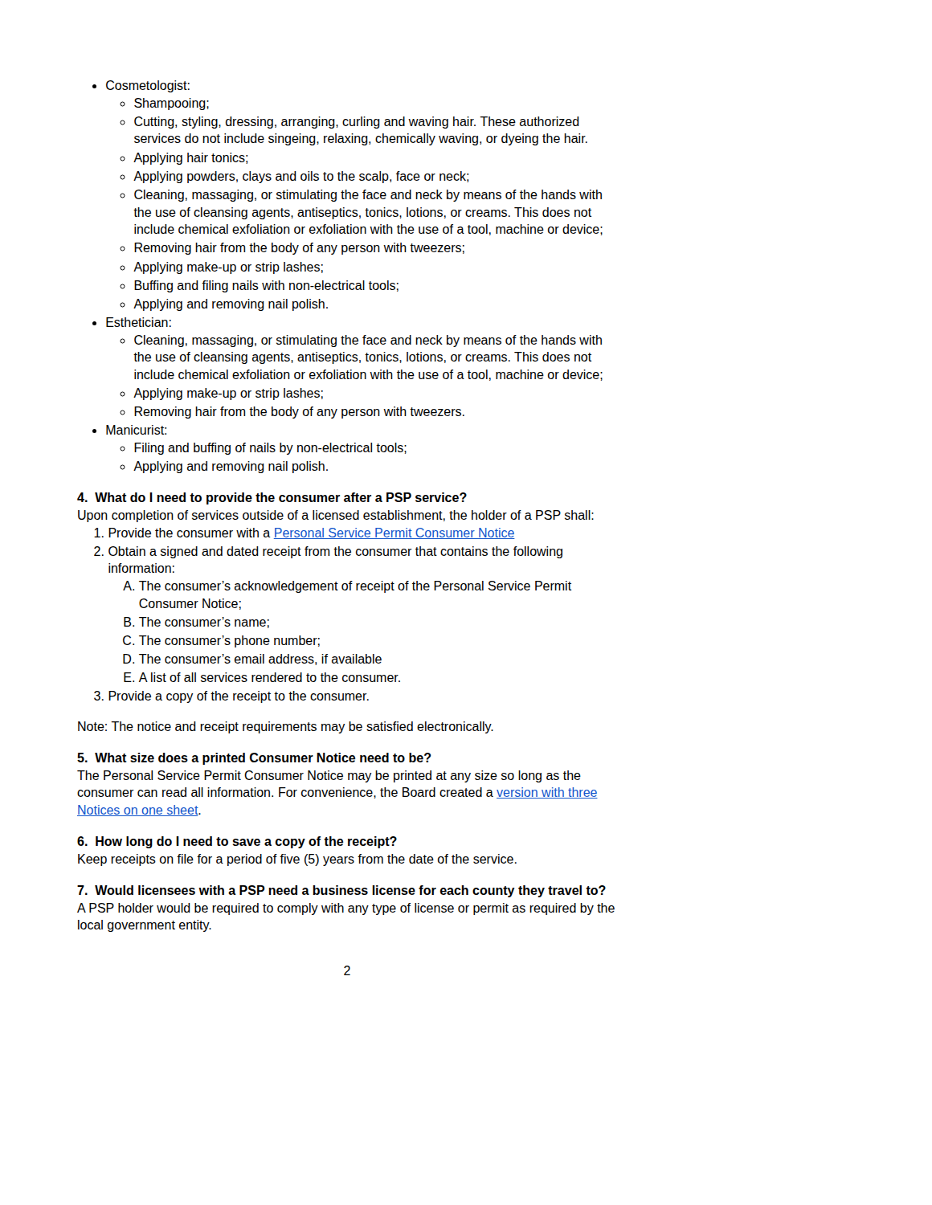Cosmetologist:
Shampooing;
Cutting, styling, dressing, arranging, curling and waving hair. These authorized services do not include singeing, relaxing, chemically waving, or dyeing the hair.
Applying hair tonics;
Applying powders, clays and oils to the scalp, face or neck;
Cleaning, massaging, or stimulating the face and neck by means of the hands with the use of cleansing agents, antiseptics, tonics, lotions, or creams. This does not include chemical exfoliation or exfoliation with the use of a tool, machine or device;
Removing hair from the body of any person with tweezers;
Applying make-up or strip lashes;
Buffing and filing nails with non-electrical tools;
Applying and removing nail polish.
Esthetician:
Cleaning, massaging, or stimulating the face and neck by means of the hands with the use of cleansing agents, antiseptics, tonics, lotions, or creams. This does not include chemical exfoliation or exfoliation with the use of a tool, machine or device;
Applying make-up or strip lashes;
Removing hair from the body of any person with tweezers.
Manicurist:
Filing and buffing of nails by non-electrical tools;
Applying and removing nail polish.
4. What do I need to provide the consumer after a PSP service?
Upon completion of services outside of a licensed establishment, the holder of a PSP shall:
Provide the consumer with a Personal Service Permit Consumer Notice
Obtain a signed and dated receipt from the consumer that contains the following information:
The consumer’s acknowledgement of receipt of the Personal Service Permit Consumer Notice;
The consumer’s name;
The consumer’s phone number;
The consumer’s email address, if available
A list of all services rendered to the consumer.
Provide a copy of the receipt to the consumer.
Note: The notice and receipt requirements may be satisfied electronically.
5. What size does a printed Consumer Notice need to be?
The Personal Service Permit Consumer Notice may be printed at any size so long as the consumer can read all information. For convenience, the Board created a version with three Notices on one sheet.
6. How long do I need to save a copy of the receipt?
Keep receipts on file for a period of five (5) years from the date of the service.
7. Would licensees with a PSP need a business license for each county they travel to?
A PSP holder would be required to comply with any type of license or permit as required by the local government entity.
2